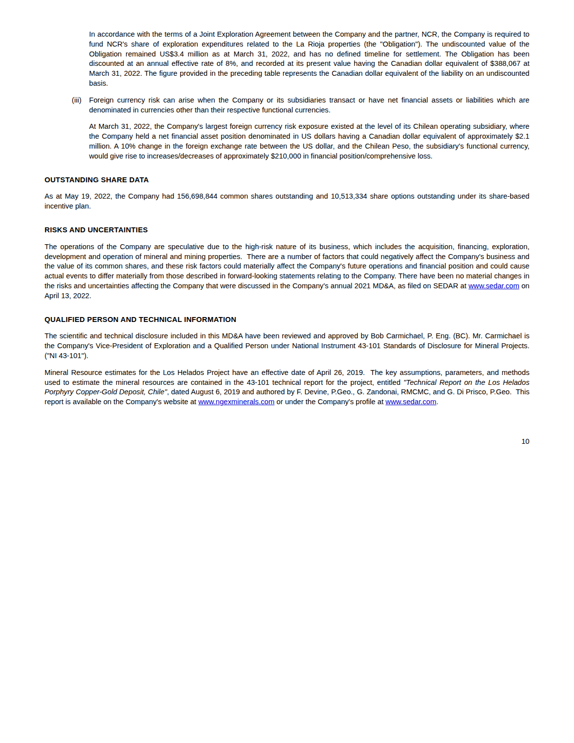In accordance with the terms of a Joint Exploration Agreement between the Company and the partner, NCR, the Company is required to fund NCR's share of exploration expenditures related to the La Rioja properties (the "Obligation"). The undiscounted value of the Obligation remained US$3.4 million as at March 31, 2022, and has no defined timeline for settlement. The Obligation has been discounted at an annual effective rate of 8%, and recorded at its present value having the Canadian dollar equivalent of $388,067 at March 31, 2022. The figure provided in the preceding table represents the Canadian dollar equivalent of the liability on an undiscounted basis.
(iii) Foreign currency risk can arise when the Company or its subsidiaries transact or have net financial assets or liabilities which are denominated in currencies other than their respective functional currencies.
At March 31, 2022, the Company's largest foreign currency risk exposure existed at the level of its Chilean operating subsidiary, where the Company held a net financial asset position denominated in US dollars having a Canadian dollar equivalent of approximately $2.1 million. A 10% change in the foreign exchange rate between the US dollar, and the Chilean Peso, the subsidiary's functional currency, would give rise to increases/decreases of approximately $210,000 in financial position/comprehensive loss.
OUTSTANDING SHARE DATA
As at May 19, 2022, the Company had 156,698,844 common shares outstanding and 10,513,334 share options outstanding under its share-based incentive plan.
RISKS AND UNCERTAINTIES
The operations of the Company are speculative due to the high-risk nature of its business, which includes the acquisition, financing, exploration, development and operation of mineral and mining properties. There are a number of factors that could negatively affect the Company's business and the value of its common shares, and these risk factors could materially affect the Company's future operations and financial position and could cause actual events to differ materially from those described in forward-looking statements relating to the Company. There have been no material changes in the risks and uncertainties affecting the Company that were discussed in the Company's annual 2021 MD&A, as filed on SEDAR at www.sedar.com on April 13, 2022.
QUALIFIED PERSON AND TECHNICAL INFORMATION
The scientific and technical disclosure included in this MD&A have been reviewed and approved by Bob Carmichael, P. Eng. (BC). Mr. Carmichael is the Company's Vice-President of Exploration and a Qualified Person under National Instrument 43-101 Standards of Disclosure for Mineral Projects. ("NI 43-101").
Mineral Resource estimates for the Los Helados Project have an effective date of April 26, 2019. The key assumptions, parameters, and methods used to estimate the mineral resources are contained in the 43-101 technical report for the project, entitled "Technical Report on the Los Helados Porphyry Copper-Gold Deposit, Chile", dated August 6, 2019 and authored by F. Devine, P.Geo., G. Zandonai, RMCMC, and G. Di Prisco, P.Geo. This report is available on the Company's website at www.ngexminerals.com or under the Company's profile at www.sedar.com.
10